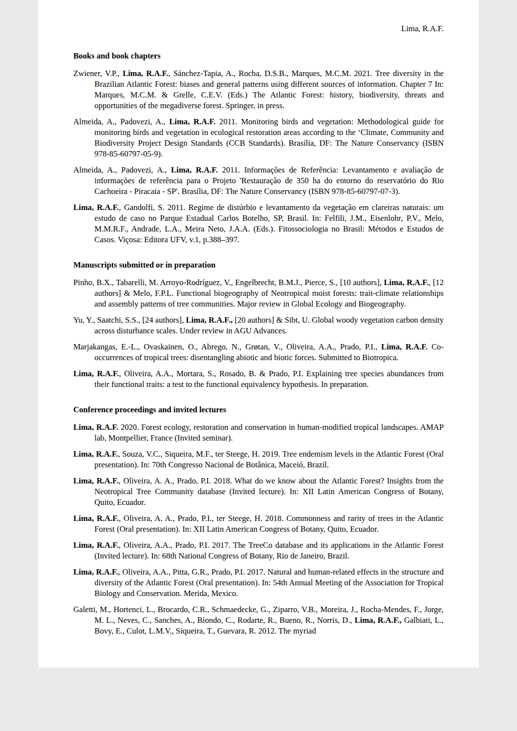Lima, R.A.F.
Books and book chapters
Zwiener, V.P., Lima, R.A.F., Sánchez-Tapia, A., Rocha, D.S.B., Marques, M.C.M. 2021. Tree diversity in the Brazilian Atlantic Forest: biases and general patterns using different sources of information. Chapter 7 In: Marques, M.C.M. & Grelle, C.E.V. (Eds.) The Atlantic Forest: history, biodiversity, threats and opportunities of the megadiverse forest. Springer, in press.
Almeida, A., Padovezi, A., Lima, R.A.F. 2011. Monitoring birds and vegetation: Methodological guide for monitoring birds and vegetation in ecological restoration areas according to the ‘Climate, Community and Biodiversity Project Design Standards (CCB Standards). Brasília, DF: The Nature Conservancy (ISBN 978-85-60797-05-9).
Almeida, A., Padovezi, A., Lima, R.A.F. 2011. Informações de Referência: Levantamento e avaliação de informações de referência para o Projeto 'Restauração de 350 ha do entorno do reservatório do Rio Cachoeira - Piracaia - SP'. Brasília, DF: The Nature Conservancy (ISBN 978-85-60797-07-3).
Lima, R.A.F., Gandolfi, S. 2011. Regime de distúrbio e levantamento da vegetação em clareiras naturais: um estudo de caso no Parque Estadual Carlos Botelho, SP, Brasil. In: Felfili, J.M., Eisenlohr, P.V., Melo, M.M.R.F., Andrade, L.A., Meira Neto, J.A.A. (Eds.). Fitossociologia no Brasil: Métodos e Estudos de Casos. Viçosa: Editora UFV, v.1, p.388–397.
Manuscripts submitted or in preparation
Pinho, B.X., Tabarelli, M. Arroyo-Rodríguez, V., Engelbrecht, B.M.J., Pierce, S., [10 authors], Lima, R.A.F., [12 authors] & Melo, F.P.L. Functional biogeography of Neotropical moist forests: trait-climate relationships and assembly patterns of tree communities. Major review in Global Ecology and Biogeography.
Yu, Y., Saatchi, S.S., [24 authors], Lima, R.A.F., [20 authors] & Sibt, U. Global woody vegetation carbon density across disturbance scales. Under review in AGU Advances.
Marjakangas, E.-L., Ovaskainen, O., Abrego, N., Grøtan, V., Oliveira, A.A., Prado, P.I., Lima, R.A.F. Co-occurrences of tropical trees: disentangling abiotic and biotic forces. Submitted to Biotropica.
Lima, R.A.F., Oliveira, A.A., Mortara, S., Rosado, B. & Prado, P.I. Explaining tree species abundances from their functional traits: a test to the functional equivalency hypothesis. In preparation.
Conference proceedings and invited lectures
Lima, R.A.F. 2020. Forest ecology, restoration and conservation in human-modified tropical landscapes. AMAP lab, Montpellier, France (Invited seminar).
Lima, R.A.F., Souza, V.C., Siqueira, M.F., ter Steege, H. 2019. Tree endemism levels in the Atlantic Forest (Oral presentation). In: 70th Congresso Nacional de Botânica, Maceió, Brazil.
Lima, R.A.F., Oliveira, A. A., Prado, P.I. 2018. What do we know about the Atlantic Forest? Insights from the Neotropical Tree Community database (Invited lecture). In: XII Latin American Congress of Botany, Quito, Ecuador.
Lima, R.A.F., Oliveira, A. A., Prado, P.I., ter Steege, H. 2018. Commonness and rarity of trees in the Atlantic Forest (Oral presentation). In: XII Latin American Congress of Botany, Quito, Ecuador.
Lima, R.A.F., Oliveira, A.A., Prado, P.I. 2017. The TreeCo database and its applications in the Atlantic Forest (Invited lecture). In: 68th National Congress of Botany, Rio de Janeiro, Brazil.
Lima, R.A.F., Oliveira, A.A., Pitta, G.R., Prado, P.I. 2017. Natural and human-related effects in the structure and diversity of the Atlantic Forest (Oral presentation). In: 54th Annual Meeting of the Association for Tropical Biology and Conservation. Merida, Mexico.
Galetti, M., Hortenci, L., Brocardo, C.R., Schmaedecke, G., Ziparro, V.B., Moreira, J., Rocha-Mendes, F., Jorge, M. L., Neves, C., Sanches, A., Biondo, C., Rodarte, R., Bueno, R., Norris, D., Lima, R.A.F., Galbiati, L., Bovy, E., Culot, L.M.V., Siqueira, T., Guevara, R. 2012. The myriad